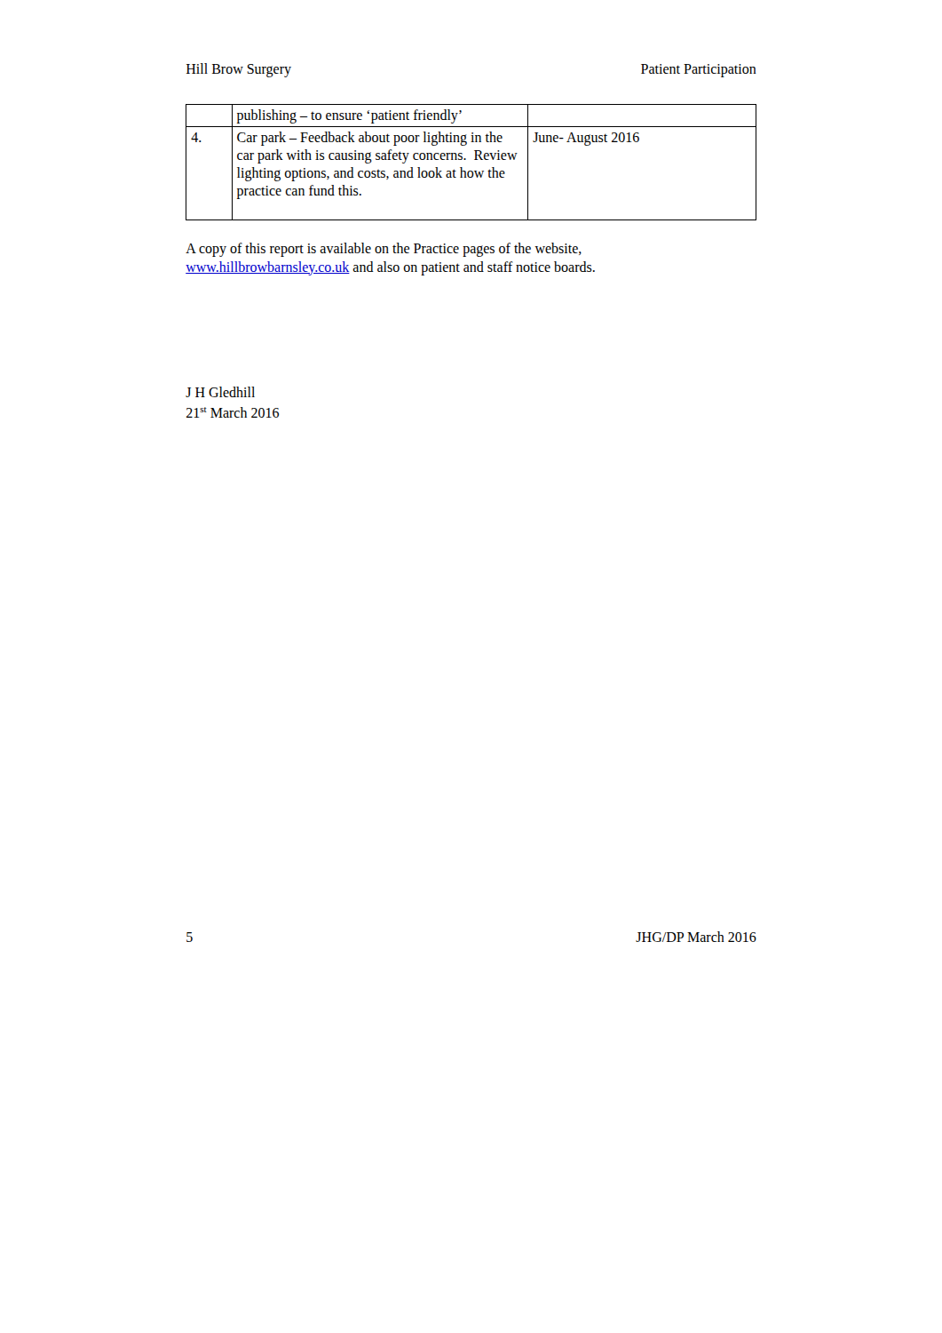Hill Brow Surgery
Patient Participation
| | publishing – to ensure ‘patient friendly’ | |
| 4. | Car park – Feedback about poor lighting in the car park with is causing safety concerns. Review lighting options, and costs, and look at how the practice can fund this. | June- August 2016 |
A copy of this report is available on the Practice pages of the website,
www.hillbrowbarnsley.co.uk and also on patient and staff notice boards.
J H Gledhill
21st March 2016
5
JHG/DP March 2016